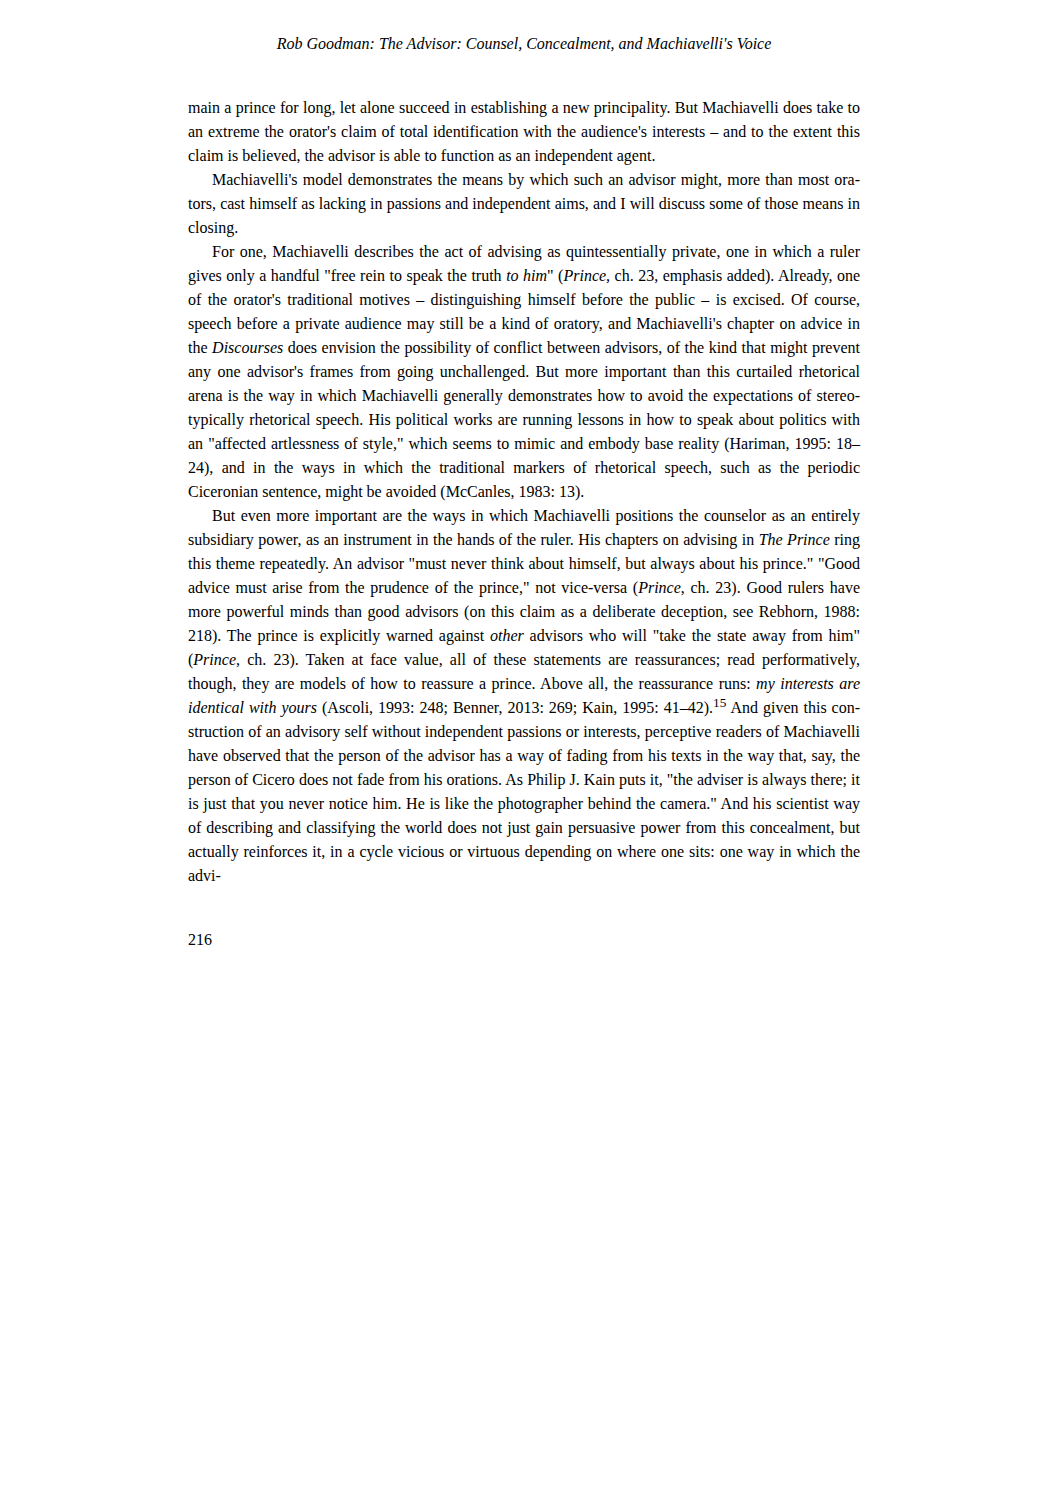Rob Goodman: The Advisor: Counsel, Concealment, and Machiavelli's Voice
main a prince for long, let alone succeed in establishing a new principality. But Machiavelli does take to an extreme the orator's claim of total identification with the audience's interests – and to the extent this claim is believed, the advisor is able to function as an independent agent.
Machiavelli's model demonstrates the means by which such an advisor might, more than most orators, cast himself as lacking in passions and independent aims, and I will discuss some of those means in closing.
For one, Machiavelli describes the act of advising as quintessentially private, one in which a ruler gives only a handful "free rein to speak the truth to him" (Prince, ch. 23, emphasis added). Already, one of the orator's traditional motives – distinguishing himself before the public – is excised. Of course, speech before a private audience may still be a kind of oratory, and Machiavelli's chapter on advice in the Discourses does envision the possibility of conflict between advisors, of the kind that might prevent any one advisor's frames from going unchallenged. But more important than this curtailed rhetorical arena is the way in which Machiavelli generally demonstrates how to avoid the expectations of stereotypically rhetorical speech. His political works are running lessons in how to speak about politics with an "affected artlessness of style," which seems to mimic and embody base reality (Hariman, 1995: 18–24), and in the ways in which the traditional markers of rhetorical speech, such as the periodic Ciceronian sentence, might be avoided (McCanles, 1983: 13).
But even more important are the ways in which Machiavelli positions the counselor as an entirely subsidiary power, as an instrument in the hands of the ruler. His chapters on advising in The Prince ring this theme repeatedly. An advisor "must never think about himself, but always about his prince." "Good advice must arise from the prudence of the prince," not vice-versa (Prince, ch. 23). Good rulers have more powerful minds than good advisors (on this claim as a deliberate deception, see Rebhorn, 1988: 218). The prince is explicitly warned against other advisors who will "take the state away from him" (Prince, ch. 23). Taken at face value, all of these statements are reassurances; read performatively, though, they are models of how to reassure a prince. Above all, the reassurance runs: my interests are identical with yours (Ascoli, 1993: 248; Benner, 2013: 269; Kain, 1995: 41–42).15 And given this construction of an advisory self without independent passions or interests, perceptive readers of Machiavelli have observed that the person of the advisor has a way of fading from his texts in the way that, say, the person of Cicero does not fade from his orations. As Philip J. Kain puts it, "the adviser is always there; it is just that you never notice him. He is like the photographer behind the camera." And his scientist way of describing and classifying the world does not just gain persuasive power from this concealment, but actually reinforces it, in a cycle vicious or virtuous depending on where one sits: one way in which the advi-
216